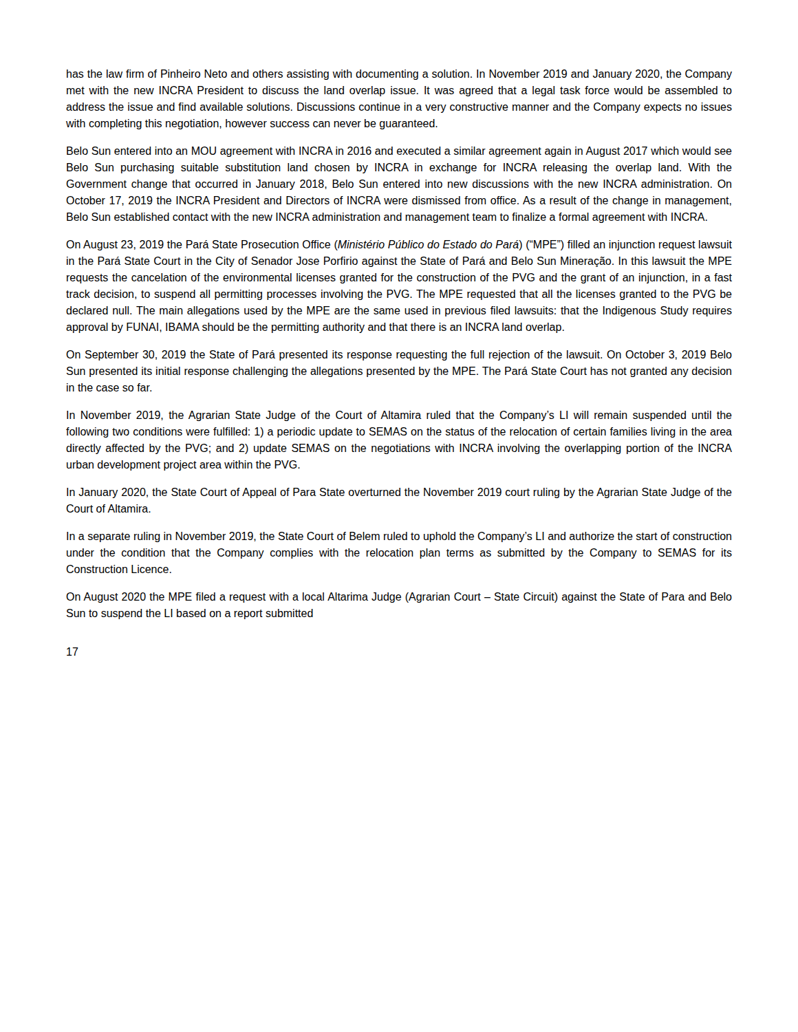has the law firm of Pinheiro Neto and others assisting with documenting a solution. In November 2019 and January 2020, the Company met with the new INCRA President to discuss the land overlap issue. It was agreed that a legal task force would be assembled to address the issue and find available solutions. Discussions continue in a very constructive manner and the Company expects no issues with completing this negotiation, however success can never be guaranteed.
Belo Sun entered into an MOU agreement with INCRA in 2016 and executed a similar agreement again in August 2017 which would see Belo Sun purchasing suitable substitution land chosen by INCRA in exchange for INCRA releasing the overlap land. With the Government change that occurred in January 2018, Belo Sun entered into new discussions with the new INCRA administration. On October 17, 2019 the INCRA President and Directors of INCRA were dismissed from office. As a result of the change in management, Belo Sun established contact with the new INCRA administration and management team to finalize a formal agreement with INCRA.
On August 23, 2019 the Pará State Prosecution Office (Ministério Público do Estado do Pará) (“MPE”) filled an injunction request lawsuit in the Pará State Court in the City of Senador Jose Porfirio against the State of Pará and Belo Sun Mineração. In this lawsuit the MPE requests the cancelation of the environmental licenses granted for the construction of the PVG and the grant of an injunction, in a fast track decision, to suspend all permitting processes involving the PVG. The MPE requested that all the licenses granted to the PVG be declared null. The main allegations used by the MPE are the same used in previous filed lawsuits: that the Indigenous Study requires approval by FUNAI, IBAMA should be the permitting authority and that there is an INCRA land overlap.
On September 30, 2019 the State of Pará presented its response requesting the full rejection of the lawsuit. On October 3, 2019 Belo Sun presented its initial response challenging the allegations presented by the MPE. The Pará State Court has not granted any decision in the case so far.
In November 2019, the Agrarian State Judge of the Court of Altamira ruled that the Company’s LI will remain suspended until the following two conditions were fulfilled: 1) a periodic update to SEMAS on the status of the relocation of certain families living in the area directly affected by the PVG; and 2) update SEMAS on the negotiations with INCRA involving the overlapping portion of the INCRA urban development project area within the PVG.
In January 2020, the State Court of Appeal of Para State overturned the November 2019 court ruling by the Agrarian State Judge of the Court of Altamira.
In a separate ruling in November 2019, the State Court of Belem ruled to uphold the Company’s LI and authorize the start of construction under the condition that the Company complies with the relocation plan terms as submitted by the Company to SEMAS for its Construction Licence.
On August 2020 the MPE filed a request with a local Altarima Judge (Agrarian Court – State Circuit) against the State of Para and Belo Sun to suspend the LI based on a report submitted
17